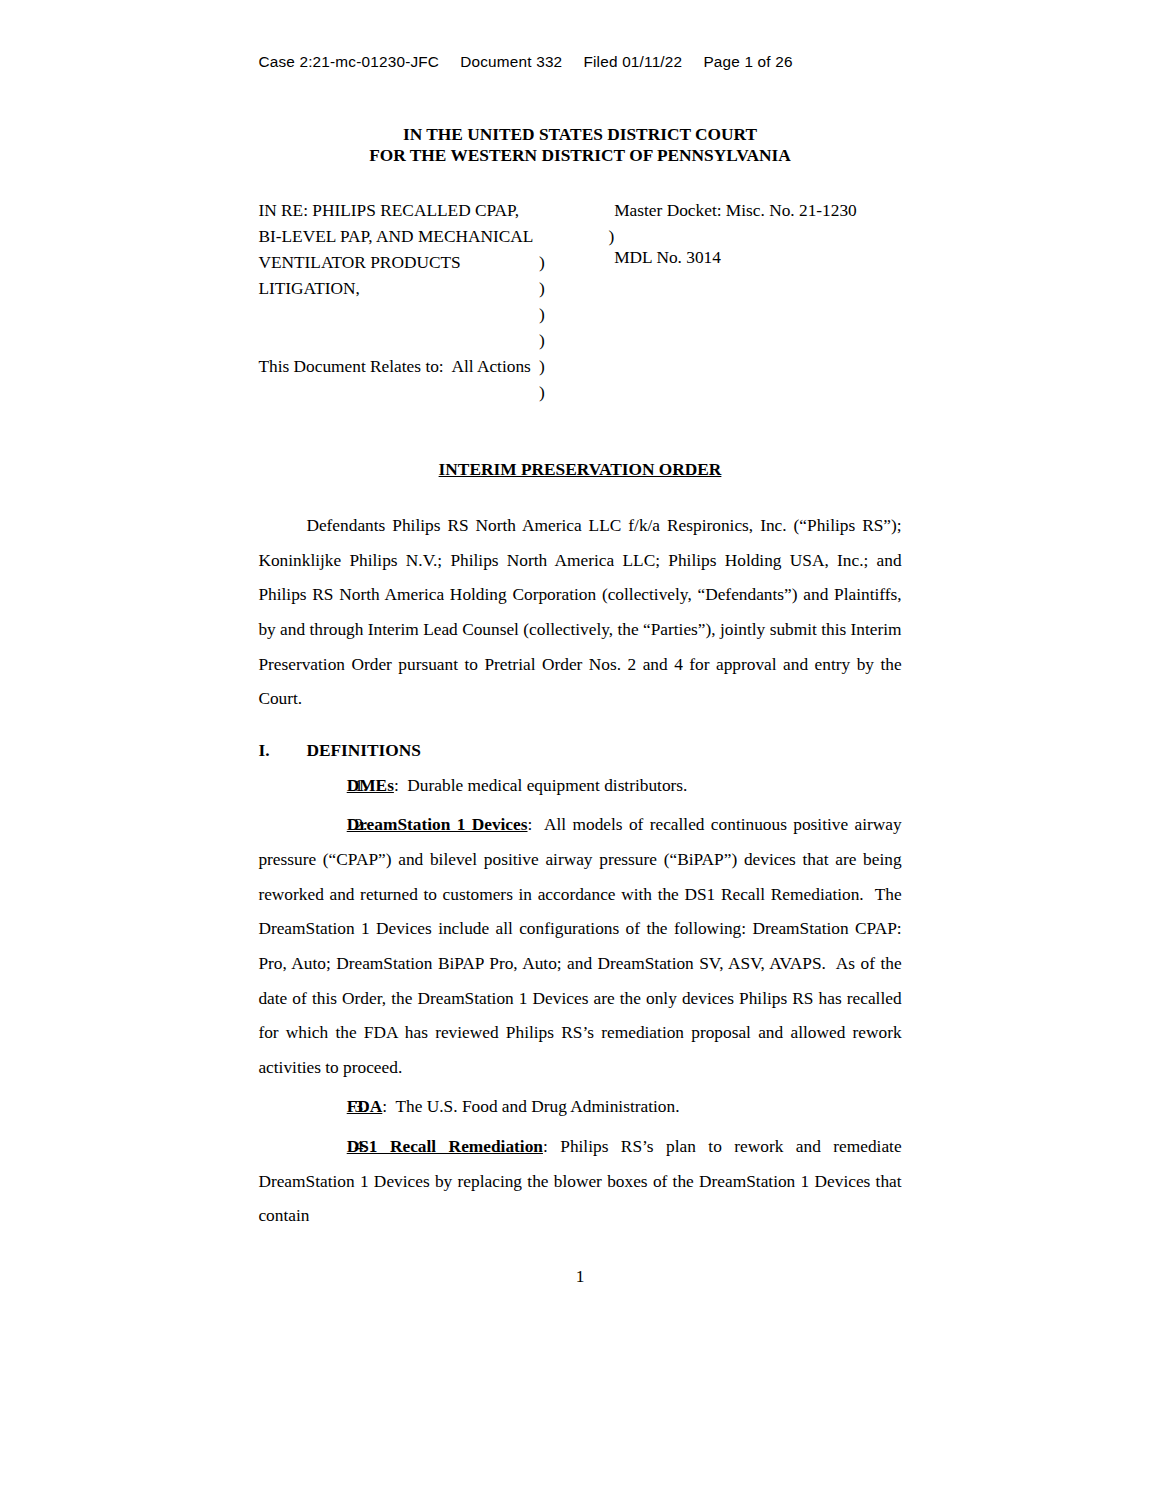Case 2:21-mc-01230-JFC Document 332 Filed 01/11/22 Page 1 of 26
IN THE UNITED STATES DISTRICT COURT
FOR THE WESTERN DISTRICT OF PENNSYLVANIA
| IN RE: PHILIPS RECALLED CPAP, BI-LEVEL PAP, AND MECHANICAL VENTILATOR PRODUCTS LITIGATION, This Document Relates to: All Actions | ) ) ) ) ) ) ) | Master Docket: Misc. No. 21-1230 MDL No. 3014 |
INTERIM PRESERVATION ORDER
Defendants Philips RS North America LLC f/k/a Respironics, Inc. (“Philips RS”); Koninklijke Philips N.V.; Philips North America LLC; Philips Holding USA, Inc.; and Philips RS North America Holding Corporation (collectively, “Defendants”) and Plaintiffs, by and through Interim Lead Counsel (collectively, the “Parties”), jointly submit this Interim Preservation Order pursuant to Pretrial Order Nos. 2 and 4 for approval and entry by the Court.
I. DEFINITIONS
1. DMEs: Durable medical equipment distributors.
2. DreamStation 1 Devices: All models of recalled continuous positive airway pressure (“CPAP”) and bilevel positive airway pressure (“BiPAP”) devices that are being reworked and returned to customers in accordance with the DS1 Recall Remediation. The DreamStation 1 Devices include all configurations of the following: DreamStation CPAP: Pro, Auto; DreamStation BiPAP Pro, Auto; and DreamStation SV, ASV, AVAPS. As of the date of this Order, the DreamStation 1 Devices are the only devices Philips RS has recalled for which the FDA has reviewed Philips RS’s remediation proposal and allowed rework activities to proceed.
3. FDA: The U.S. Food and Drug Administration.
4. DS1 Recall Remediation: Philips RS’s plan to rework and remediate DreamStation 1 Devices by replacing the blower boxes of the DreamStation 1 Devices that contain
1